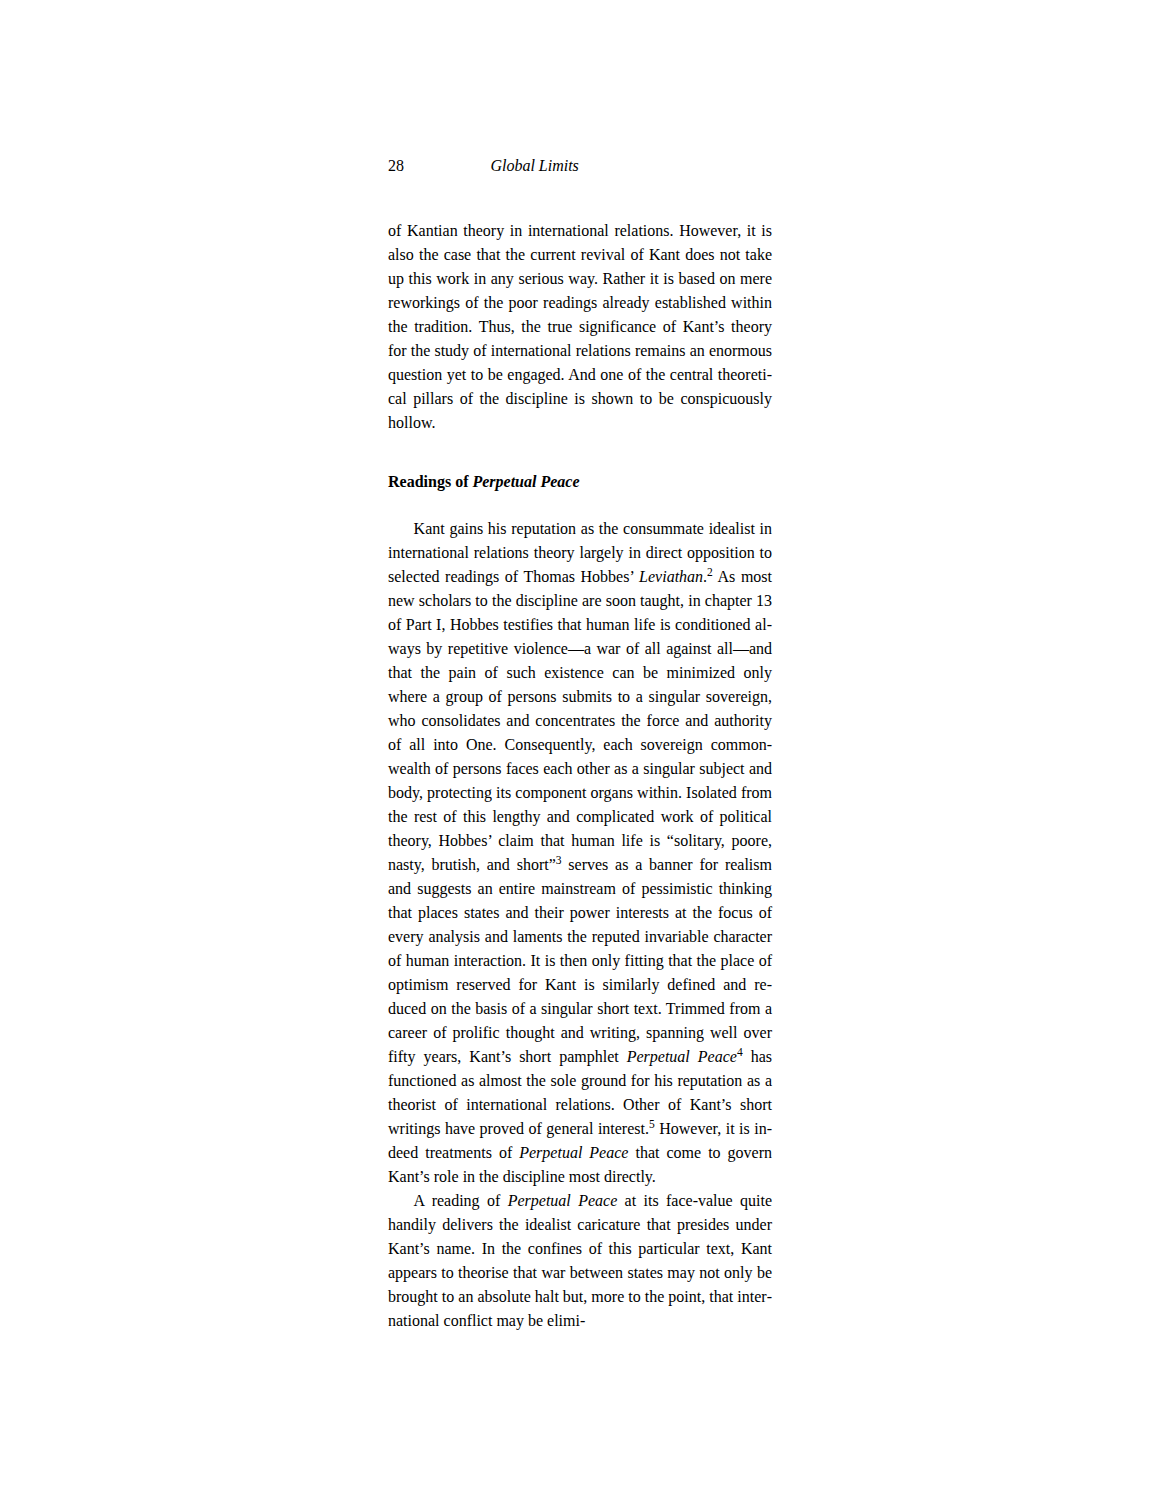28 Global Limits
of Kantian theory in international relations. However, it is also the case that the current revival of Kant does not take up this work in any serious way. Rather it is based on mere reworkings of the poor readings already established within the tradition. Thus, the true significance of Kant’s theory for the study of international relations remains an enormous question yet to be engaged. And one of the central theoretical pillars of the discipline is shown to be conspicuously hollow.
Readings of Perpetual Peace
Kant gains his reputation as the consummate idealist in international relations theory largely in direct opposition to selected readings of Thomas Hobbes’ Leviathan.2 As most new scholars to the discipline are soon taught, in chapter 13 of Part I, Hobbes testifies that human life is conditioned always by repetitive violence—a war of all against all—and that the pain of such existence can be minimized only where a group of persons submits to a singular sovereign, who consolidates and concentrates the force and authority of all into One. Consequently, each sovereign commonwealth of persons faces each other as a singular subject and body, protecting its component organs within. Isolated from the rest of this lengthy and complicated work of political theory, Hobbes’ claim that human life is “solitary, poore, nasty, brutish, and short”3 serves as a banner for realism and suggests an entire mainstream of pessimistic thinking that places states and their power interests at the focus of every analysis and laments the reputed invariable character of human interaction. It is then only fitting that the place of optimism reserved for Kant is similarly defined and reduced on the basis of a singular short text. Trimmed from a career of prolific thought and writing, spanning well over fifty years, Kant’s short pamphlet Perpetual Peace4 has functioned as almost the sole ground for his reputation as a theorist of international relations. Other of Kant’s short writings have proved of general interest.5 However, it is indeed treatments of Perpetual Peace that come to govern Kant’s role in the discipline most directly.
A reading of Perpetual Peace at its face-value quite handily delivers the idealist caricature that presides under Kant’s name. In the confines of this particular text, Kant appears to theorise that war between states may not only be brought to an absolute halt but, more to the point, that international conflict may be elimi-